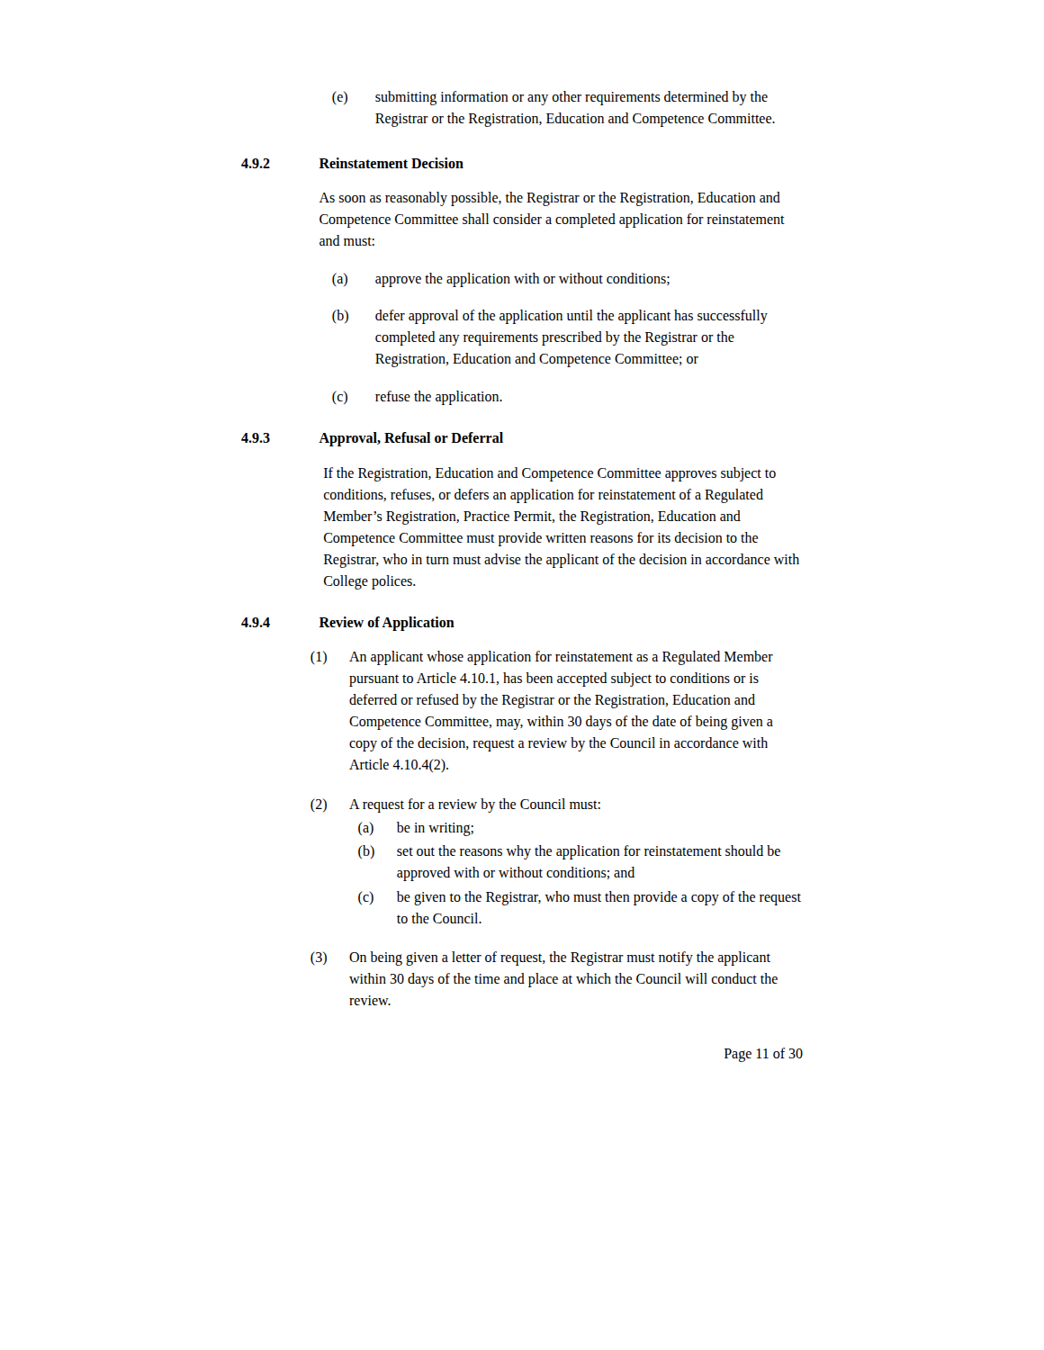(e) submitting information or any other requirements determined by the Registrar or the Registration, Education and Competence Committee.
4.9.2 Reinstatement Decision
As soon as reasonably possible, the Registrar or the Registration, Education and Competence Committee shall consider a completed application for reinstatement and must:
(a) approve the application with or without conditions;
(b) defer approval of the application until the applicant has successfully completed any requirements prescribed by the Registrar or the Registration, Education and Competence Committee; or
(c) refuse the application.
4.9.3 Approval, Refusal or Deferral
If the Registration, Education and Competence Committee approves subject to conditions, refuses, or defers an application for reinstatement of a Regulated Member’s Registration, Practice Permit, the Registration, Education and Competence Committee must provide written reasons for its decision to the Registrar, who in turn must advise the applicant of the decision in accordance with College polices.
4.9.4 Review of Application
(1) An applicant whose application for reinstatement as a Regulated Member pursuant to Article 4.10.1, has been accepted subject to conditions or is deferred or refused by the Registrar or the Registration, Education and Competence Committee, may, within 30 days of the date of being given a copy of the decision, request a review by the Council in accordance with Article 4.10.4(2).
(2) A request for a review by the Council must:
(a) be in writing;
(b) set out the reasons why the application for reinstatement should be approved with or without conditions; and
(c) be given to the Registrar, who must then provide a copy of the request to the Council.
(3) On being given a letter of request, the Registrar must notify the applicant within 30 days of the time and place at which the Council will conduct the review.
Page 11 of 30